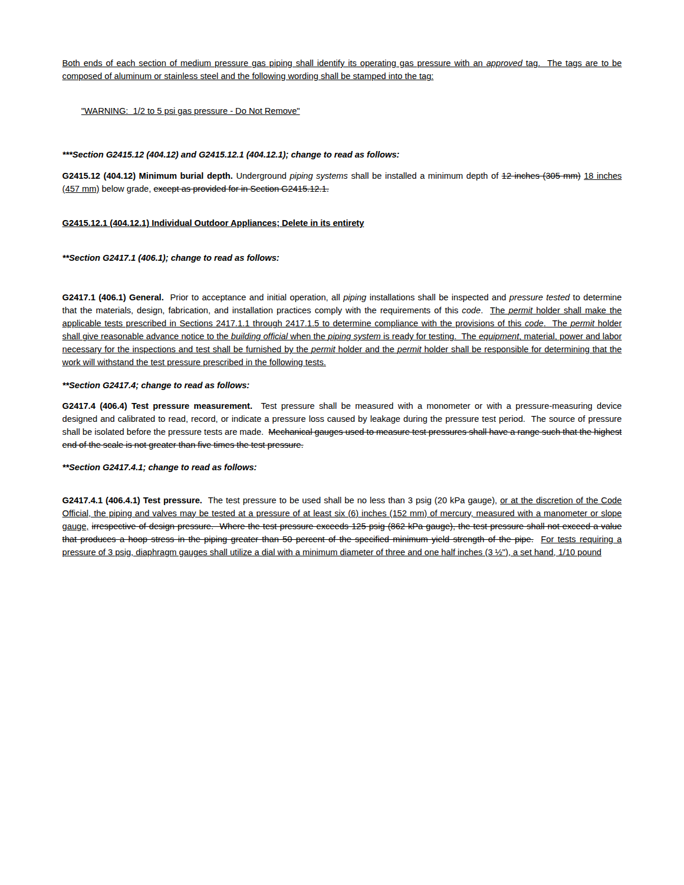Both ends of each section of medium pressure gas piping shall identify its operating gas pressure with an approved tag. The tags are to be composed of aluminum or stainless steel and the following wording shall be stamped into the tag:
"WARNING: 1/2 to 5 psi gas pressure - Do Not Remove"
***Section G2415.12 (404.12) and G2415.12.1 (404.12.1); change to read as follows:
G2415.12 (404.12) Minimum burial depth. Underground piping systems shall be installed a minimum depth of 12 inches (305 mm) 18 inches (457 mm) below grade, except as provided for in Section G2415.12.1.
G2415.12.1 (404.12.1) Individual Outdoor Appliances; Delete in its entirety
**Section G2417.1 (406.1); change to read as follows:
G2417.1 (406.1) General. Prior to acceptance and initial operation, all piping installations shall be inspected and pressure tested to determine that the materials, design, fabrication, and installation practices comply with the requirements of this code. The permit holder shall make the applicable tests prescribed in Sections 2417.1.1 through 2417.1.5 to determine compliance with the provisions of this code. The permit holder shall give reasonable advance notice to the building official when the piping system is ready for testing. The equipment, material, power and labor necessary for the inspections and test shall be furnished by the permit holder and the permit holder shall be responsible for determining that the work will withstand the test pressure prescribed in the following tests.
**Section G2417.4; change to read as follows:
G2417.4 (406.4) Test pressure measurement. Test pressure shall be measured with a monometer or with a pressure-measuring device designed and calibrated to read, record, or indicate a pressure loss caused by leakage during the pressure test period. The source of pressure shall be isolated before the pressure tests are made. Mechanical gauges used to measure test pressures shall have a range such that the highest end of the scale is not greater than five times the test pressure.
**Section G2417.4.1; change to read as follows:
G2417.4.1 (406.4.1) Test pressure. The test pressure to be used shall be no less than 3 psig (20 kPa gauge), or at the discretion of the Code Official, the piping and valves may be tested at a pressure of at least six (6) inches (152 mm) of mercury, measured with a manometer or slope gauge, irrespective of design pressure. Where the test pressure exceeds 125 psig (862 kPa gauge), the test pressure shall not exceed a value that produces a hoop stress in the piping greater than 50 percent of the specified minimum yield strength of the pipe. For tests requiring a pressure of 3 psig, diaphragm gauges shall utilize a dial with a minimum diameter of three and one half inches (3 ½"), a set hand, 1/10 pound